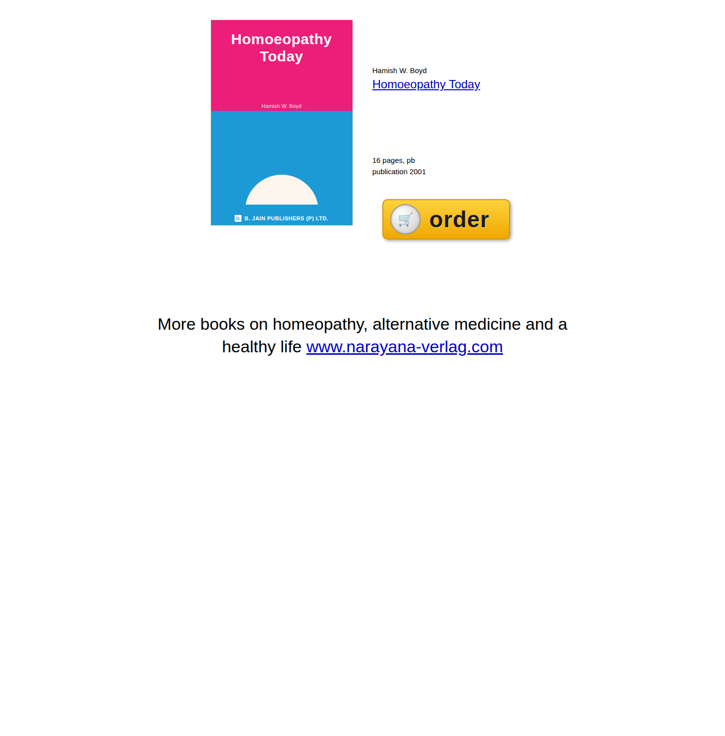Homoeopathy
Today
Hamish W. Boyd
JL B. JAIN PUBLISHERS (P) LTD.
Hamish W. Boyd
Homoeopathy Today
16 pages, pb
publication 2001
🛒 order
More books on homeopathy, alternative medicine and a healthy life www.narayana-verlag.com